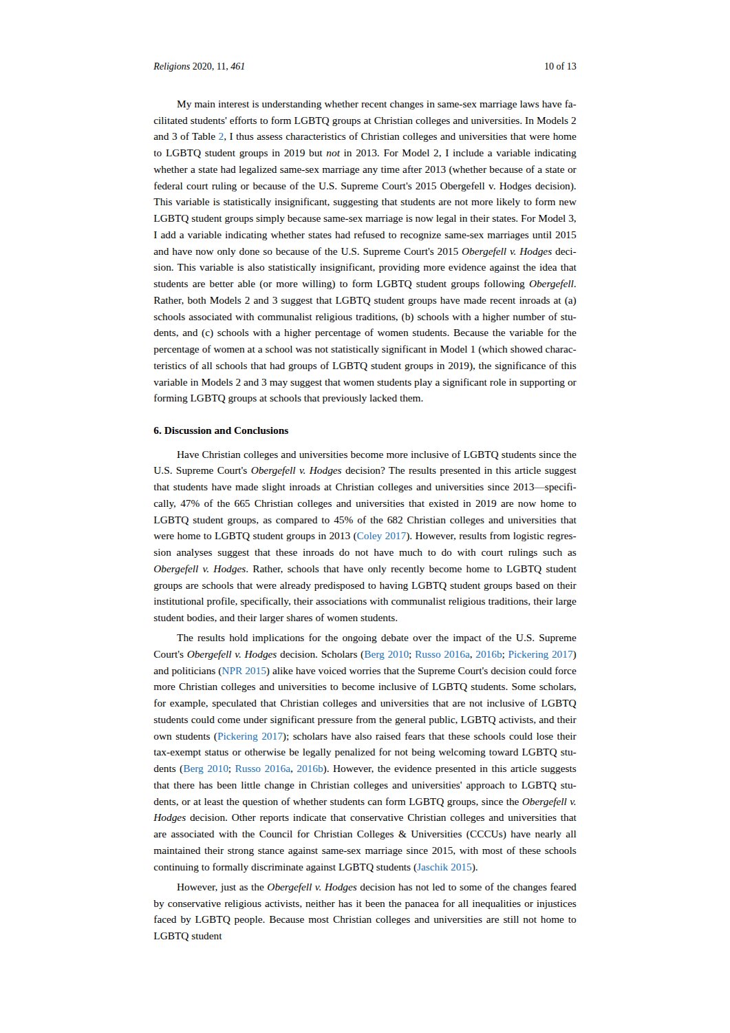Religions 2020, 11, 461 10 of 13
My main interest is understanding whether recent changes in same-sex marriage laws have facilitated students' efforts to form LGBTQ groups at Christian colleges and universities. In Models 2 and 3 of Table 2, I thus assess characteristics of Christian colleges and universities that were home to LGBTQ student groups in 2019 but not in 2013. For Model 2, I include a variable indicating whether a state had legalized same-sex marriage any time after 2013 (whether because of a state or federal court ruling or because of the U.S. Supreme Court's 2015 Obergefell v. Hodges decision). This variable is statistically insignificant, suggesting that students are not more likely to form new LGBTQ student groups simply because same-sex marriage is now legal in their states. For Model 3, I add a variable indicating whether states had refused to recognize same-sex marriages until 2015 and have now only done so because of the U.S. Supreme Court's 2015 Obergefell v. Hodges decision. This variable is also statistically insignificant, providing more evidence against the idea that students are better able (or more willing) to form LGBTQ student groups following Obergefell. Rather, both Models 2 and 3 suggest that LGBTQ student groups have made recent inroads at (a) schools associated with communalist religious traditions, (b) schools with a higher number of students, and (c) schools with a higher percentage of women students. Because the variable for the percentage of women at a school was not statistically significant in Model 1 (which showed characteristics of all schools that had groups of LGBTQ student groups in 2019), the significance of this variable in Models 2 and 3 may suggest that women students play a significant role in supporting or forming LGBTQ groups at schools that previously lacked them.
6. Discussion and Conclusions
Have Christian colleges and universities become more inclusive of LGBTQ students since the U.S. Supreme Court's Obergefell v. Hodges decision? The results presented in this article suggest that students have made slight inroads at Christian colleges and universities since 2013—specifically, 47% of the 665 Christian colleges and universities that existed in 2019 are now home to LGBTQ student groups, as compared to 45% of the 682 Christian colleges and universities that were home to LGBTQ student groups in 2013 (Coley 2017). However, results from logistic regression analyses suggest that these inroads do not have much to do with court rulings such as Obergefell v. Hodges. Rather, schools that have only recently become home to LGBTQ student groups are schools that were already predisposed to having LGBTQ student groups based on their institutional profile, specifically, their associations with communalist religious traditions, their large student bodies, and their larger shares of women students.
The results hold implications for the ongoing debate over the impact of the U.S. Supreme Court's Obergefell v. Hodges decision. Scholars (Berg 2010; Russo 2016a, 2016b; Pickering 2017) and politicians (NPR 2015) alike have voiced worries that the Supreme Court's decision could force more Christian colleges and universities to become inclusive of LGBTQ students. Some scholars, for example, speculated that Christian colleges and universities that are not inclusive of LGBTQ students could come under significant pressure from the general public, LGBTQ activists, and their own students (Pickering 2017); scholars have also raised fears that these schools could lose their tax-exempt status or otherwise be legally penalized for not being welcoming toward LGBTQ students (Berg 2010; Russo 2016a, 2016b). However, the evidence presented in this article suggests that there has been little change in Christian colleges and universities' approach to LGBTQ students, or at least the question of whether students can form LGBTQ groups, since the Obergefell v. Hodges decision. Other reports indicate that conservative Christian colleges and universities that are associated with the Council for Christian Colleges & Universities (CCCUs) have nearly all maintained their strong stance against same-sex marriage since 2015, with most of these schools continuing to formally discriminate against LGBTQ students (Jaschik 2015).
However, just as the Obergefell v. Hodges decision has not led to some of the changes feared by conservative religious activists, neither has it been the panacea for all inequalities or injustices faced by LGBTQ people. Because most Christian colleges and universities are still not home to LGBTQ student